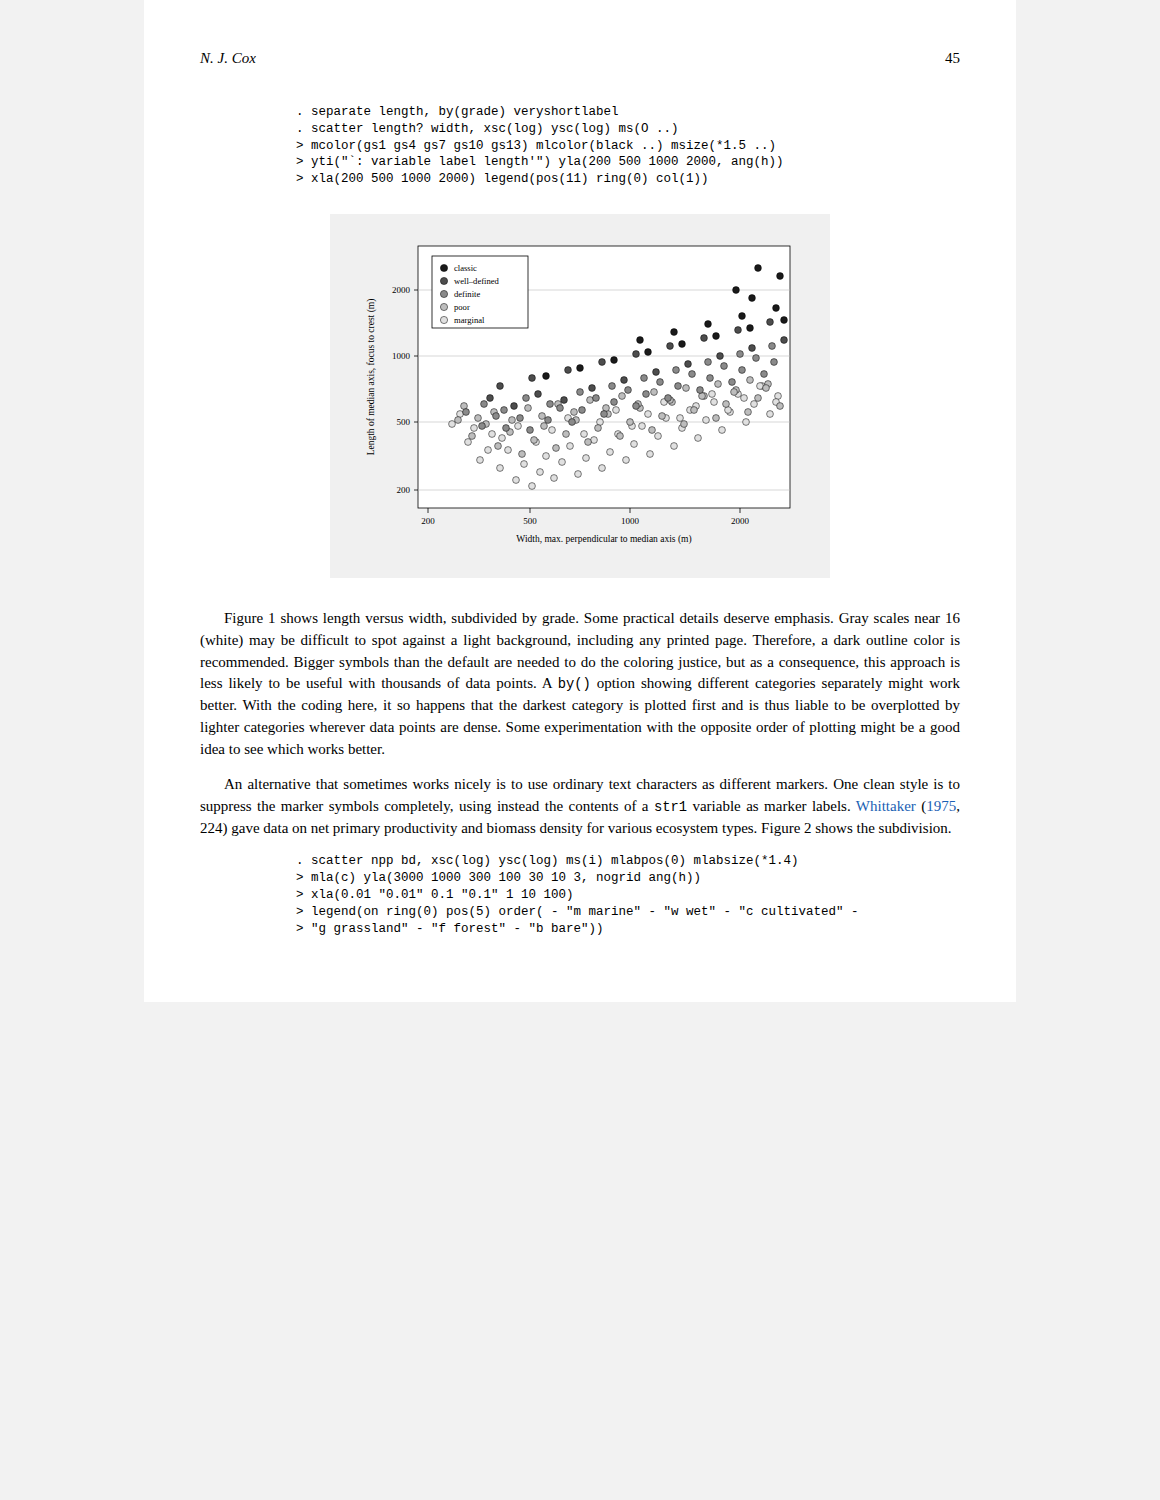N. J. Cox 45
. separate length, by(grade) veryshortlabel
. scatter length? width, xsc(log) ysc(log) ms(O ..)
> mcolor(gs1 gs4 gs7 gs10 gs13) mlcolor(black ..) msize(*1.5 ..)
> yti("`: variable label length'") yla(200 500 1000 2000, ang(h))
> xla(200 500 1000 2000) legend(pos(11) ring(0) col(1))
2000 1000 500 200 200 500 1000 2000 Width, max. perpendicular to median axis (m) Length of median axis, focus to crest (m) classic well–defined definite poor marginal
Figure 1 shows length versus width, subdivided by grade. Some practical details deserve emphasis. Gray scales near 16 (white) may be difficult to spot against a light background, including any printed page. Therefore, a dark outline color is recommended. Bigger symbols than the default are needed to do the coloring justice, but as a consequence, this approach is less likely to be useful with thousands of data points. A by() option showing different categories separately might work better. With the coding here, it so happens that the darkest category is plotted first and is thus liable to be overplotted by lighter categories wherever data points are dense. Some experimentation with the opposite order of plotting might be a good idea to see which works better.
An alternative that sometimes works nicely is to use ordinary text characters as different markers. One clean style is to suppress the marker symbols completely, using instead the contents of a str1 variable as marker labels. Whittaker (1975, 224) gave data on net primary productivity and biomass density for various ecosystem types. Figure 2 shows the subdivision.
. scatter npp bd, xsc(log) ysc(log) ms(i) mlabpos(0) mlabsize(*1.4)
> mla(c) yla(3000 1000 300 100 30 10 3, nogrid ang(h))
> xla(0.01 "0.01" 0.1 "0.1" 1 10 100)
> legend(on ring(0) pos(5) order( - "m marine" - "w wet" - "c cultivated" -
> "g grassland" - "f forest" - "b bare"))